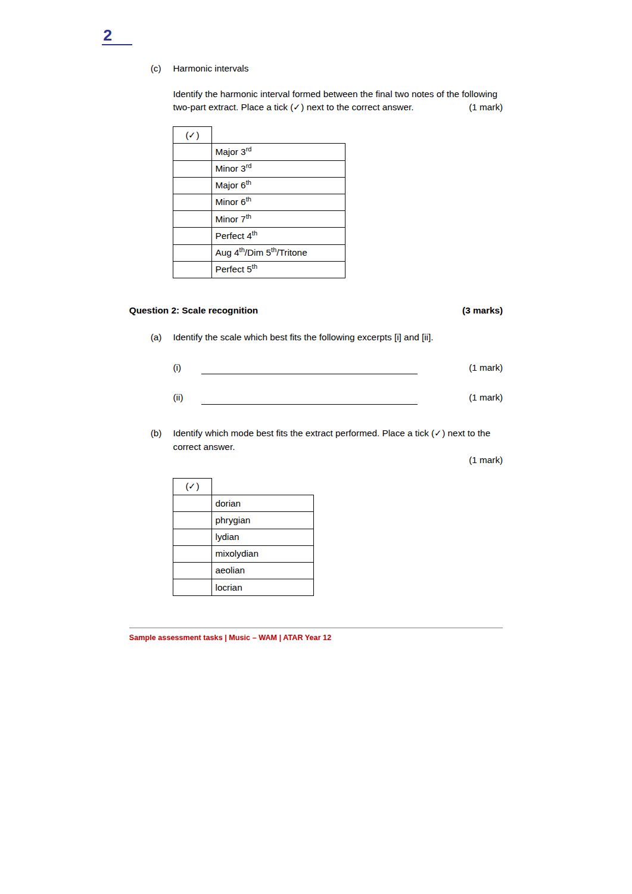2
(c)
Harmonic intervals
Identify the harmonic interval formed between the final two notes of the following two-part extract. Place a tick (✓) next to the correct answer. (1 mark)
| (✓) | |
| | Major 3 rd |
| | Minor 3 rd |
| | Major 6 th |
| | Minor 6 th |
| | Minor 7 th |
| | Perfect 4 th |
| | Aug 4 th /Dim 5 th /Tritone |
| | Perfect 5 th |
Question 2: Scale recognition
(3 marks)
(a)
Identify the scale which best fits the following excerpts [i] and [ii].
(i)
(1 mark)
(ii)
(1 mark)
(b)
Identify which mode best fits the extract performed. Place a tick (✓) next to the correct answer.
(1 mark)
| (✓) | |
| | dorian |
| | phrygian |
| | lydian |
| | mixolydian |
| | aeolian |
| | locrian |
Sample assessment tasks | Music – WAM | ATAR Year 12